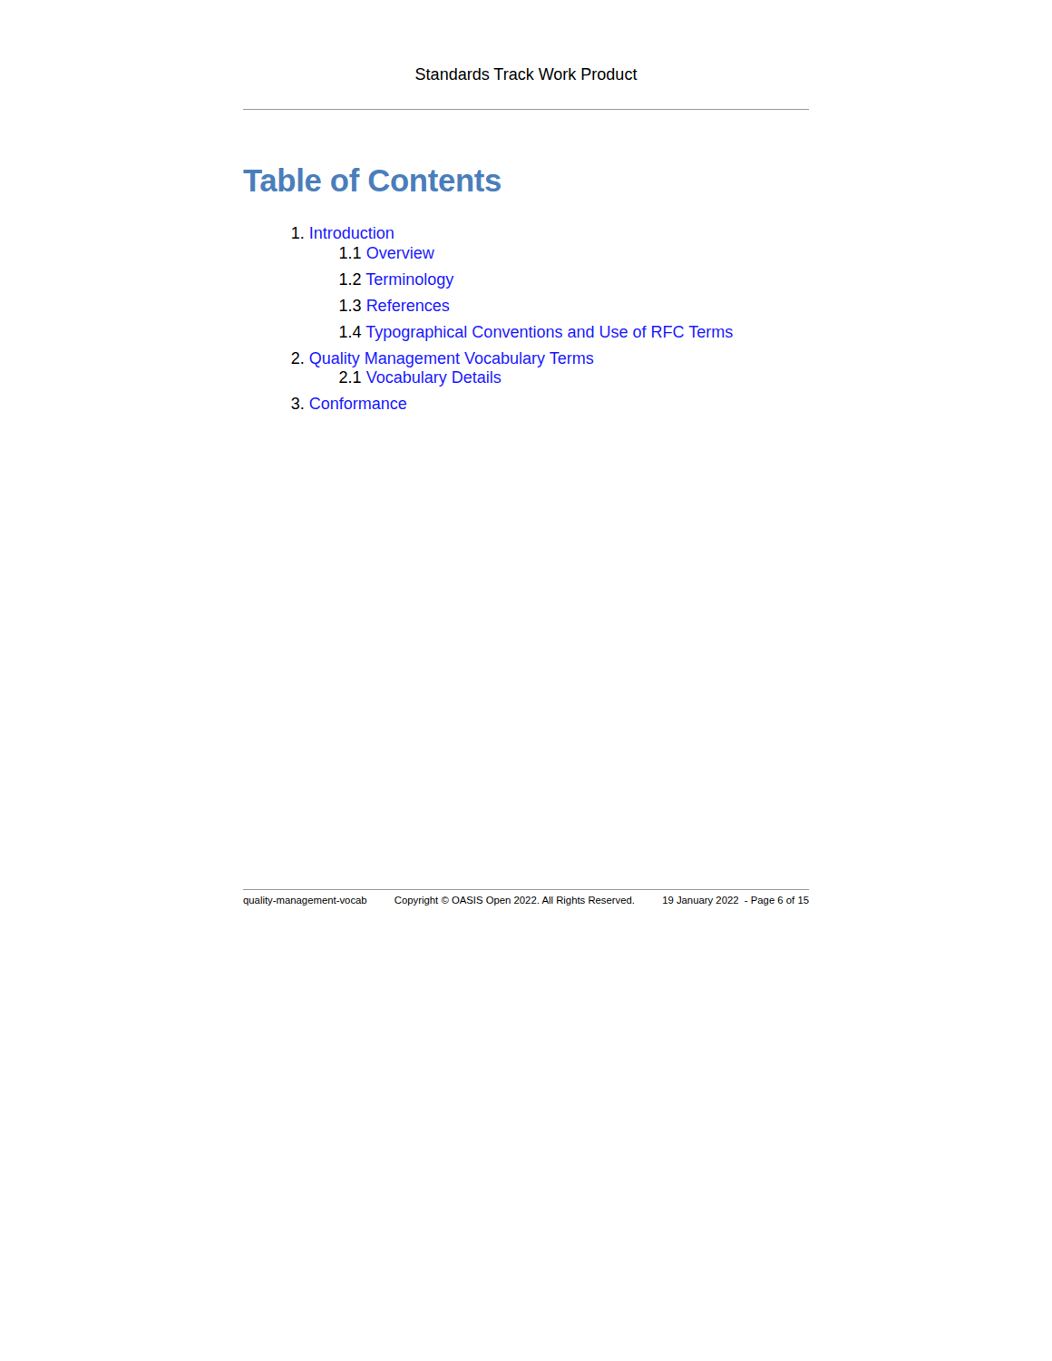Standards Track Work Product
Table of Contents
1. Introduction
1.1 Overview
1.2 Terminology
1.3 References
1.4 Typographical Conventions and Use of RFC Terms
2. Quality Management Vocabulary Terms
2.1 Vocabulary Details
3. Conformance
quality-management-vocab
Copyright © OASIS Open 2022. All Rights Reserved.
19 January 2022 - Page 6 of 15